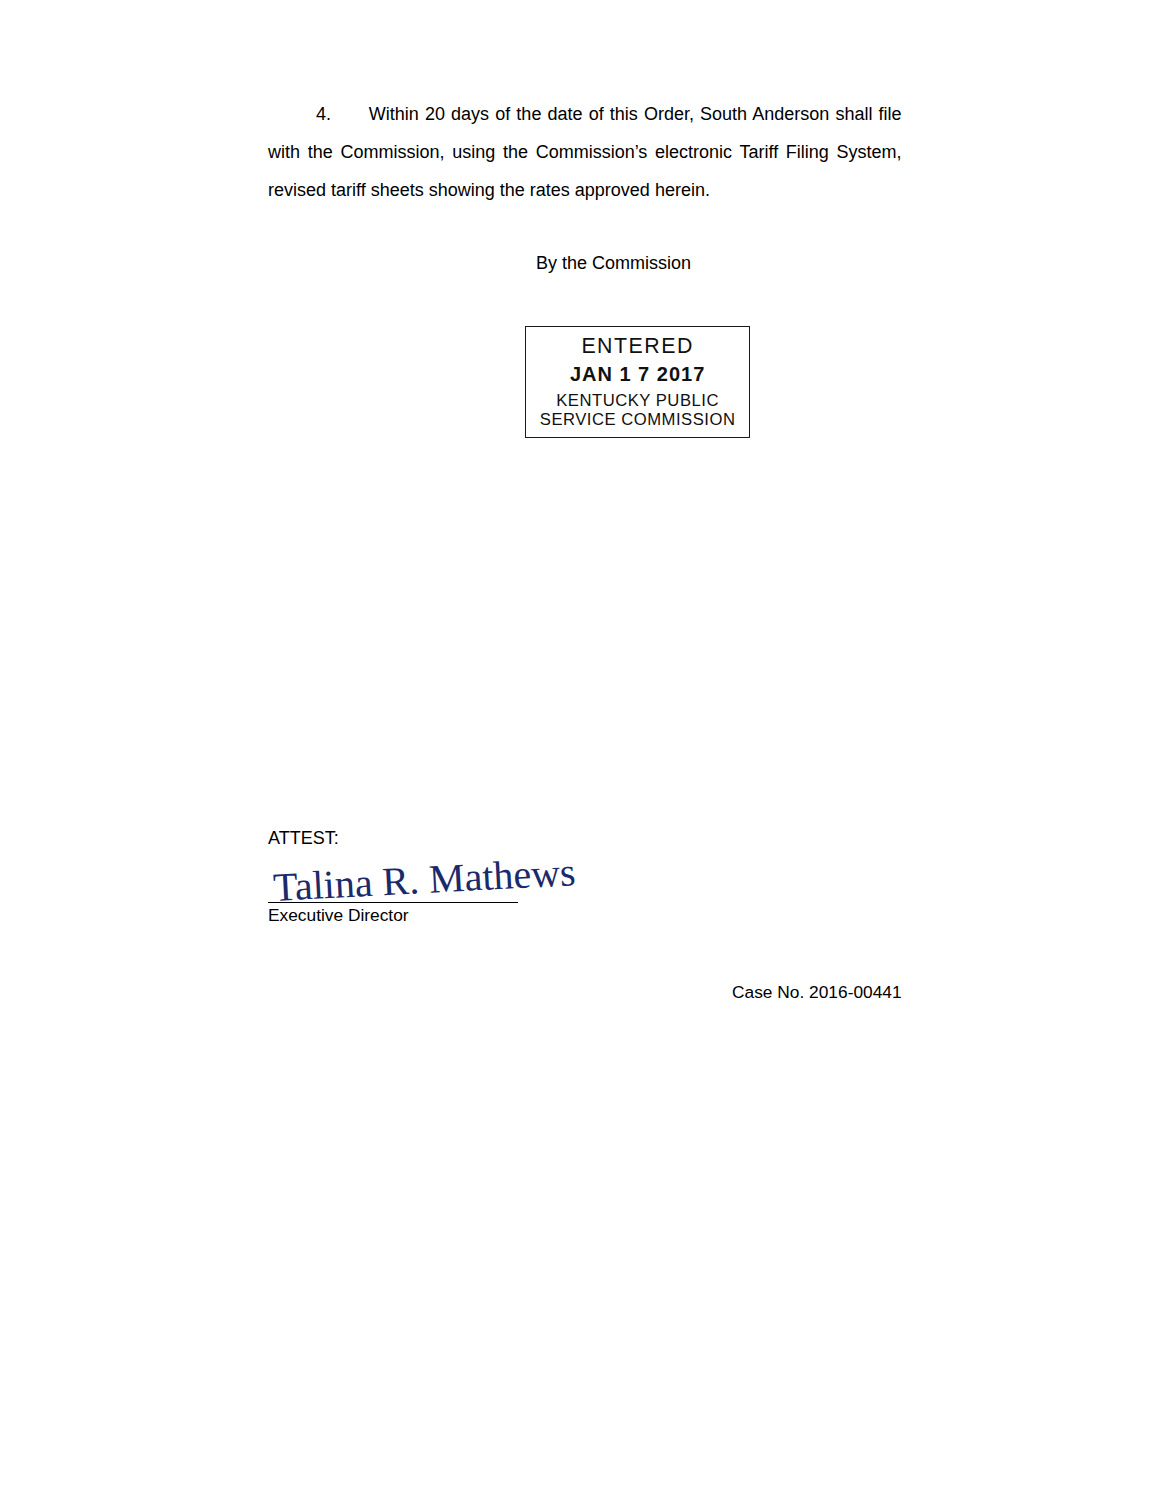4. Within 20 days of the date of this Order, South Anderson shall file with the Commission, using the Commission’s electronic Tariff Filing System, revised tariff sheets showing the rates approved herein.
By the Commission
ENTERED
JAN 1 7 2017
KENTUCKY PUBLIC
SERVICE COMMISSION
ATTEST:
Talina R. Mathews
Executive Director
Case No. 2016-00441